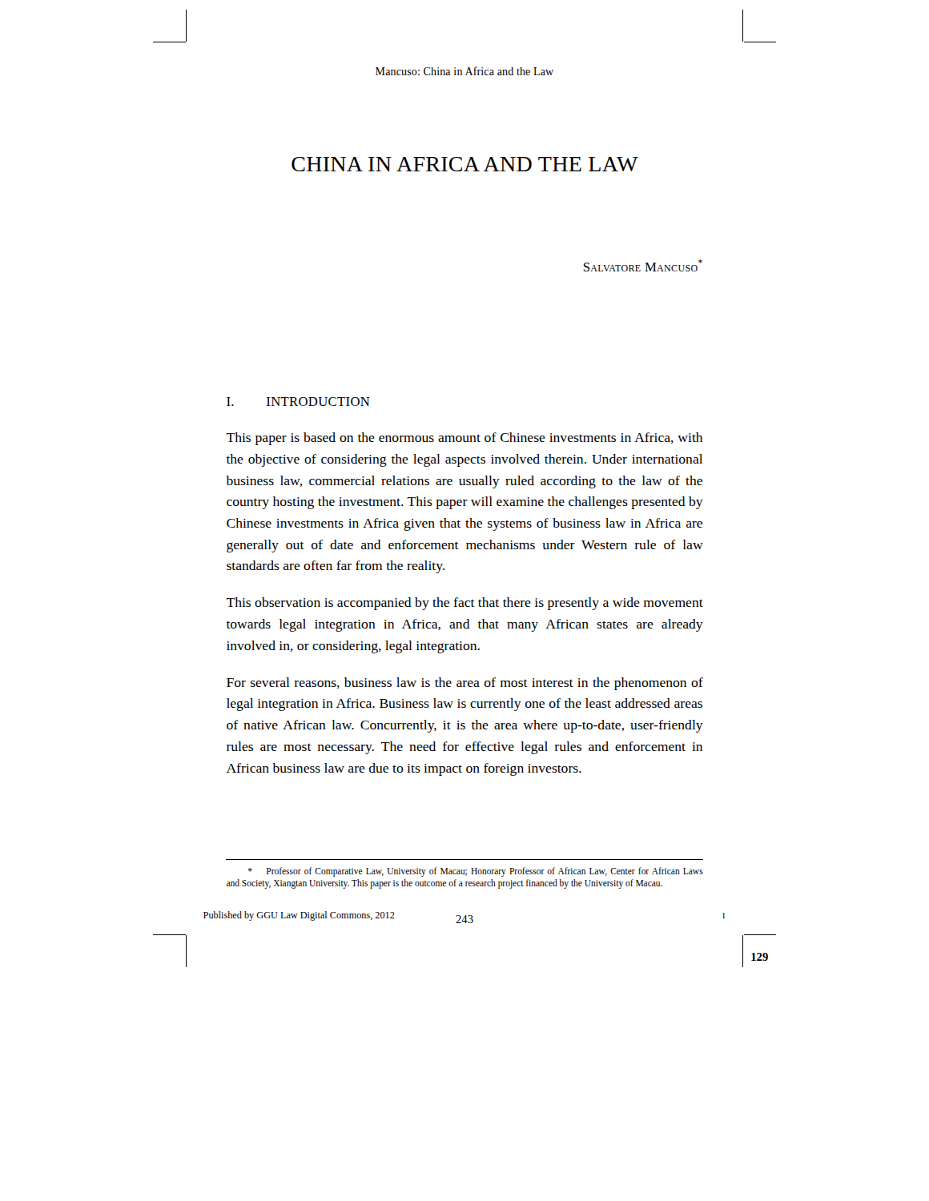Mancuso: China in Africa and the Law
CHINA IN AFRICA AND THE LAW
Salvatore Mancuso*
I. INTRODUCTION
This paper is based on the enormous amount of Chinese investments in Africa, with the objective of considering the legal aspects involved therein. Under international business law, commercial relations are usually ruled according to the law of the country hosting the investment. This paper will examine the challenges presented by Chinese investments in Africa given that the systems of business law in Africa are generally out of date and enforcement mechanisms under Western rule of law standards are often far from the reality.
This observation is accompanied by the fact that there is presently a wide movement towards legal integration in Africa, and that many African states are already involved in, or considering, legal integration.
For several reasons, business law is the area of most interest in the phenomenon of legal integration in Africa. Business law is currently one of the least addressed areas of native African law. Concurrently, it is the area where up-to-date, user-friendly rules are most necessary. The need for effective legal rules and enforcement in African business law are due to its impact on foreign investors.
*Professor of Comparative Law, University of Macau; Honorary Professor of African Law, Center for African Laws and Society, Xiangtan University. This paper is the outcome of a research project financed by the University of Macau.
243
Published by GGU Law Digital Commons, 2012
1
129